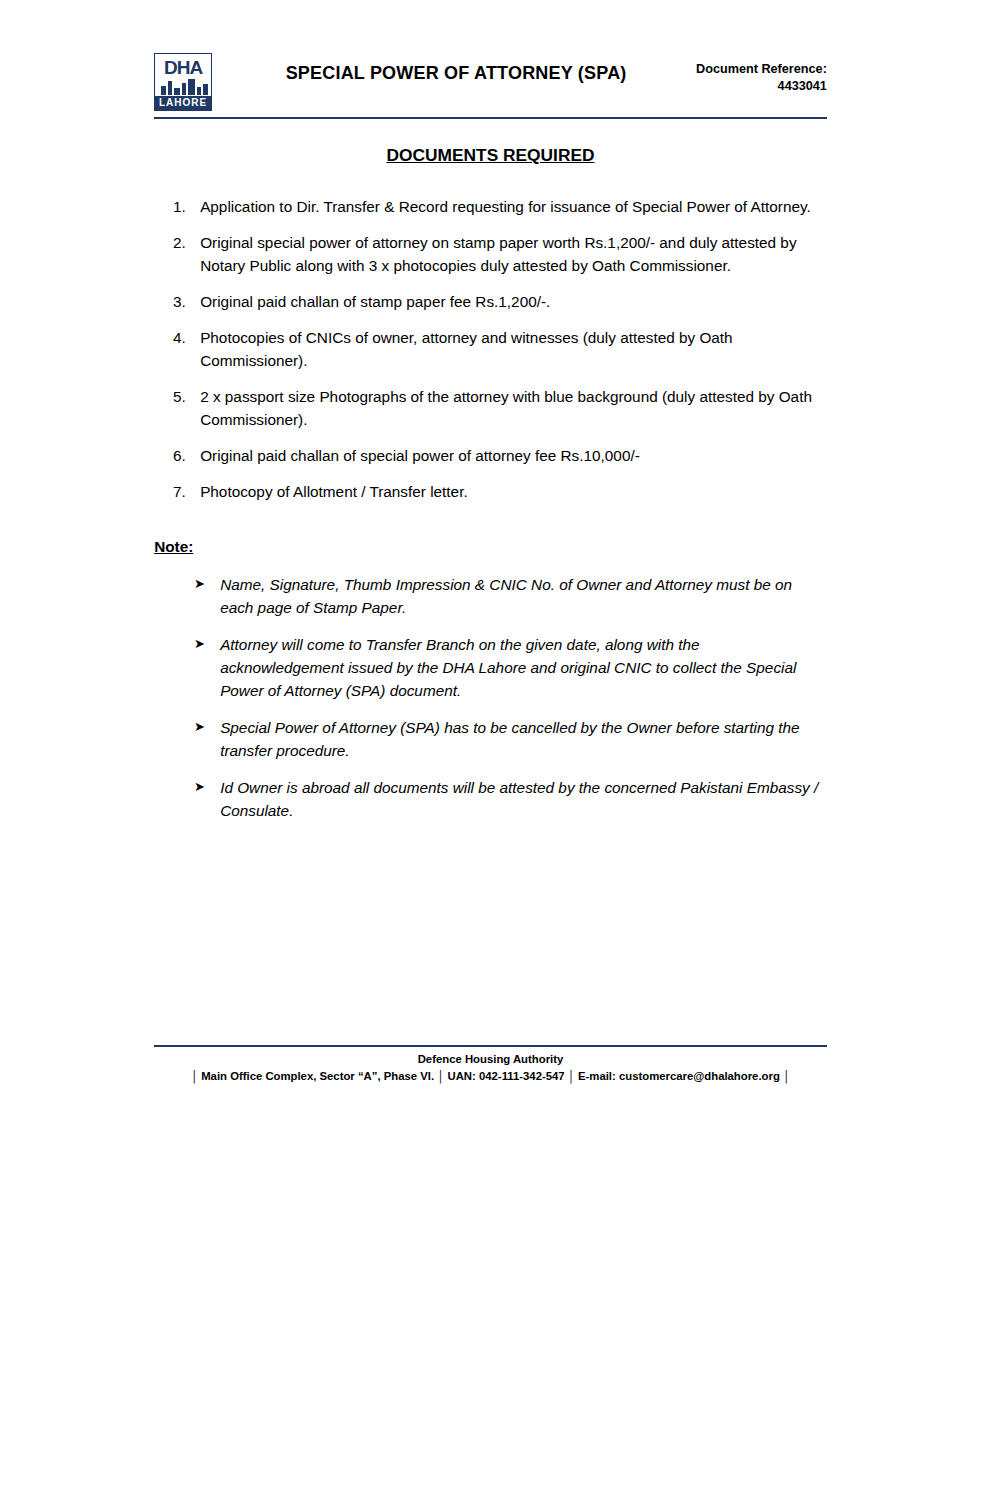DHA
LAHORE
SPECIAL POWER OF ATTORNEY (SPA)
Document Reference:
4433041
DOCUMENTS REQUIRED
Application to Dir. Transfer & Record requesting for issuance of Special Power of Attorney.
Original special power of attorney on stamp paper worth Rs.1,200/- and duly attested by Notary Public along with 3 x photocopies duly attested by Oath Commissioner.
Original paid challan of stamp paper fee Rs.1,200/-.
Photocopies of CNICs of owner, attorney and witnesses (duly attested by Oath Commissioner).
2 x passport size Photographs of the attorney with blue background (duly attested by Oath Commissioner).
Original paid challan of special power of attorney fee Rs.10,000/-
Photocopy of Allotment / Transfer letter.
Note:
Name, Signature, Thumb Impression & CNIC No. of Owner and Attorney must be on each page of Stamp Paper.
Attorney will come to Transfer Branch on the given date, along with the acknowledgement issued by the DHA Lahore and original CNIC to collect the Special Power of Attorney (SPA) document.
Special Power of Attorney (SPA) has to be cancelled by the Owner before starting the transfer procedure.
Id Owner is abroad all documents will be attested by the concerned Pakistani Embassy / Consulate.
Defence Housing Authority
│ Main Office Complex, Sector “A”, Phase VI. │ UAN: 042-111-342-547 │ E-mail: customercare@dhalahore.org │